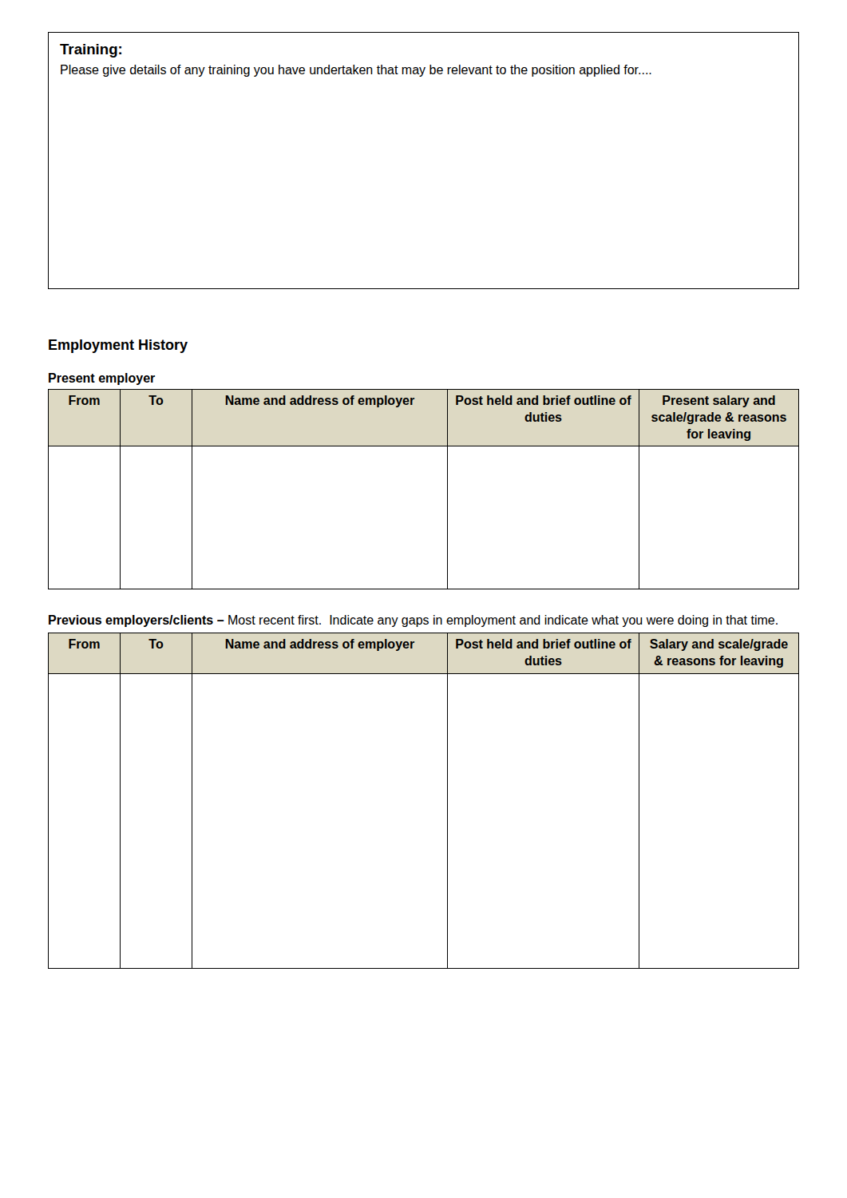Training:
Please give details of any training you have undertaken that may be relevant to the position applied for....
Employment History
Present employer
| From | To | Name and address of employer | Post held and brief outline of duties | Present salary and scale/grade & reasons for leaving |
| --- | --- | --- | --- | --- |
Previous employers/clients – Most recent first. Indicate any gaps in employment and indicate what you were doing in that time.
| From | To | Name and address of employer | Post held and brief outline of duties | Salary and scale/grade & reasons for leaving |
| --- | --- | --- | --- | --- |